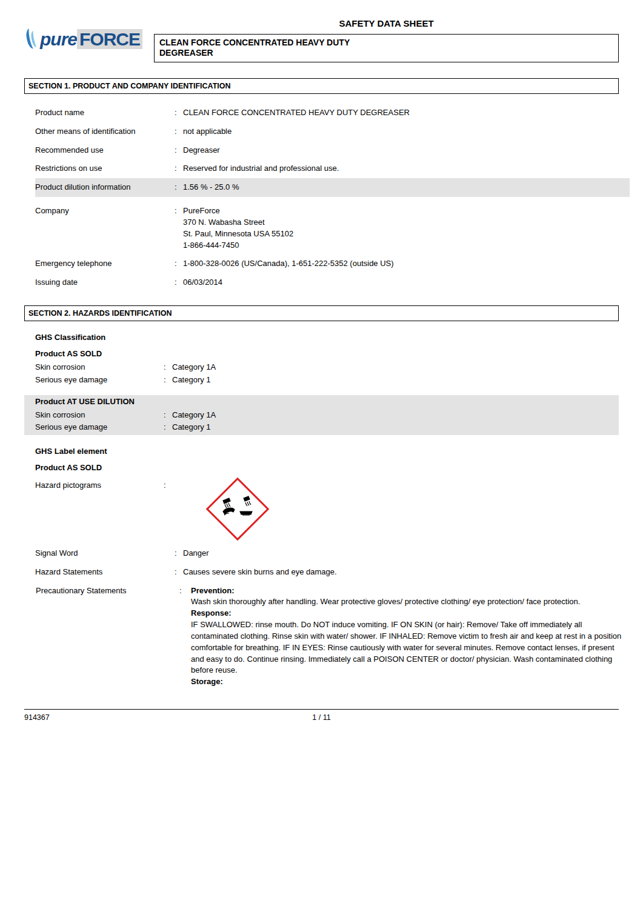pure FORCE
SAFETY DATA SHEET
CLEAN FORCE CONCENTRATED HEAVY DUTY
DEGREASER
SECTION 1. PRODUCT AND COMPANY IDENTIFICATION
| Product name | : | CLEAN FORCE CONCENTRATED HEAVY DUTY DEGREASER |
| Other means of identification | : | not applicable |
| Recommended use | : | Degreaser |
| Restrictions on use | : | Reserved for industrial and professional use. |
| Product dilution information | : | 1.56 % - 25.0 % |
| Company | : | PureForce 370 N. Wabasha Street St. Paul, Minnesota USA 55102 1-866-444-7450 |
| Emergency telephone | : | 1-800-328-0026 (US/Canada), 1-651-222-5352 (outside US) |
| Issuing date | : | 06/03/2014 |
SECTION 2. HAZARDS IDENTIFICATION
GHS Classification
Product AS SOLD
| Skin corrosion | : | Category 1A |
| Serious eye damage | : | Category 1 |
Product AT USE DILUTION
| Skin corrosion | : | Category 1A |
| Serious eye damage | : | Category 1 |
GHS Label element
Product AS SOLD
Hazard pictograms
:
| Signal Word | : | Danger |
| Hazard Statements | : | Causes severe skin burns and eye damage. |
| Precautionary Statements | : | Prevention: Wash skin thoroughly after handling. Wear protective gloves/ protective clothing/ eye protection/ face protection. Response: IF SWALLOWED: rinse mouth. Do NOT induce vomiting. IF ON SKIN (or hair): Remove/ Take off immediately all contaminated clothing. Rinse skin with water/ shower. IF INHALED: Remove victim to fresh air and keep at rest in a position comfortable for breathing. IF IN EYES: Rinse cautiously with water for several minutes. Remove contact lenses, if present and easy to do. Continue rinsing. Immediately call a POISON CENTER or doctor/ physician. Wash contaminated clothing before reuse. Storage: |
914367
1 / 11